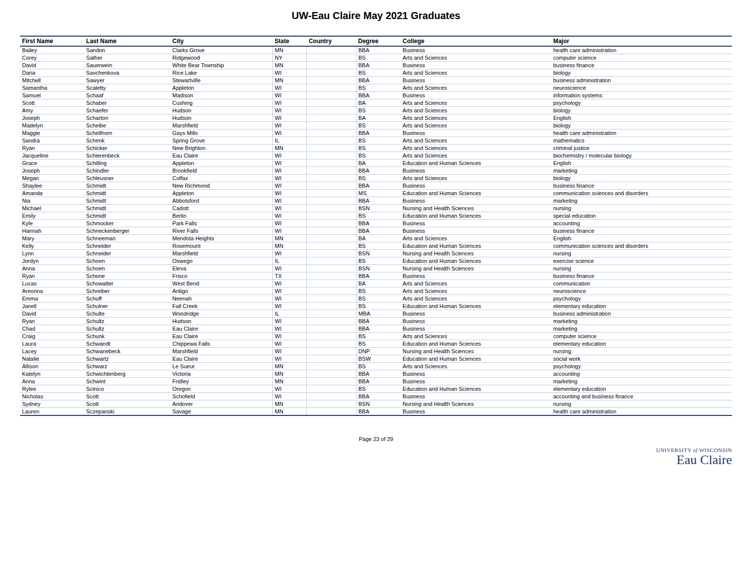UW-Eau Claire May 2021 Graduates
| First Name | Last Name | City | State | Country | Degree | College | Major |
| --- | --- | --- | --- | --- | --- | --- | --- |
| Bailey | Sandon | Clarks Grove | MN | | BBA | Business | health care administration |
| Corey | Sather | Ridgewood | NY | | BS | Arts and Sciences | computer science |
| David | Sauerwein | White Bear Township | MN | | BBA | Business | business finance |
| Daria | Savchenkova | Rice Lake | WI | | BS | Arts and Sciences | biology |
| Mitchell | Sawyer | Stewartville | MN | | BBA | Business | business administration |
| Samantha | Scaletty | Appleton | WI | | BS | Arts and Sciences | neuroscience |
| Samuel | Schaaf | Madison | WI | | BBA | Business | information systems |
| Scott | Schaber | Cushing | WI | | BA | Arts and Sciences | psychology |
| Amy | Schaefer | Hudson | WI | | BS | Arts and Sciences | biology |
| Joseph | Scharton | Hudson | WI | | BA | Arts and Sciences | English |
| Madelyn | Scheibe | Marshfield | WI | | BS | Arts and Sciences | biology |
| Maggie | Schellhorn | Gays Mills | WI | | BBA | Business | health care administration |
| Sandra | Schenk | Spring Grove | IL | | BS | Arts and Sciences | mathematics |
| Ryan | Schicker | New Brighton | MN | | BS | Arts and Sciences | criminal justice |
| Jacqueline | Schierenbeck | Eau Claire | WI | | BS | Arts and Sciences | biochemistry / molecular biology |
| Grace | Schilling | Appleton | WI | | BA | Education and Human Sciences | English |
| Joseph | Schindler | Brookfield | WI | | BBA | Business | marketing |
| Megan | Schleusner | Colfax | WI | | BS | Arts and Sciences | biology |
| Shaylee | Schmidt | New Richmond | WI | | BBA | Business | business finance |
| Amanda | Schmidt | Appleton | WI | | MS | Education and Human Sciences | communication sciences and disorders |
| Nia | Schmidt | Abbotsford | WI | | BBA | Business | marketing |
| Michael | Schmidt | Cadott | WI | | BSN | Nursing and Health Sciences | nursing |
| Emily | Schmidt | Berlin | WI | | BS | Education and Human Sciences | special education |
| Kyle | Schmocker | Park Falls | WI | | BBA | Business | accounting |
| Hannah | Schneckenberger | River Falls | WI | | BBA | Business | business finance |
| Mary | Schneeman | Mendota Heights | MN | | BA | Arts and Sciences | English |
| Kelly | Schneider | Rosemount | MN | | BS | Education and Human Sciences | communication sciences and disorders |
| Lynn | Schneider | Marshfield | WI | | BSN | Nursing and Health Sciences | nursing |
| Jordyn | Schoen | Oswego | IL | | BS | Education and Human Sciences | exercise science |
| Anna | Schoen | Eleva | WI | | BSN | Nursing and Health Sciences | nursing |
| Ryan | Schone | Frisco | TX | | BBA | Business | business finance |
| Lucas | Schowalter | West Bend | WI | | BA | Arts and Sciences | communication |
| Areonna | Schreiber | Antigo | WI | | BS | Arts and Sciences | neuroscience |
| Emma | Schuff | Neenah | WI | | BS | Arts and Sciences | psychology |
| Janell | Schulner | Fall Creek | WI | | BS | Education and Human Sciences | elementary education |
| David | Schulte | Woodridge | IL | | MBA | Business | business administration |
| Ryan | Schultz | Hudson | WI | | BBA | Business | marketing |
| Chad | Schultz | Eau Claire | WI | | BBA | Business | marketing |
| Craig | Schunk | Eau Claire | WI | | BS | Arts and Sciences | computer science |
| Laura | Schwandt | Chippewa Falls | WI | | BS | Education and Human Sciences | elementary education |
| Lacey | Schwanebeck | Marshfield | WI | | DNP | Nursing and Health Sciences | nursing |
| Natalie | Schwartz | Eau Claire | WI | | BSW | Education and Human Sciences | social work |
| Allison | Schwarz | Le Sueur | MN | | BS | Arts and Sciences | psychology |
| Katelyn | Schwichtenberg | Victoria | MN | | BBA | Business | accounting |
| Anna | Schwint | Fridley | MN | | BBA | Business | marketing |
| Rylee | Scinico | Oregon | WI | | BS | Education and Human Sciences | elementary education |
| Nicholas | Scott | Schofield | WI | | BBA | Business | accounting and business finance |
| Sydney | Scott | Andover | MN | | BSN | Nursing and Health Sciences | nursing |
| Lauren | Sczepanski | Savage | MN | | BBA | Business | health care administration |
Page 23 of 29
UNIVERSITY of WISCONSIN
Eau Claire